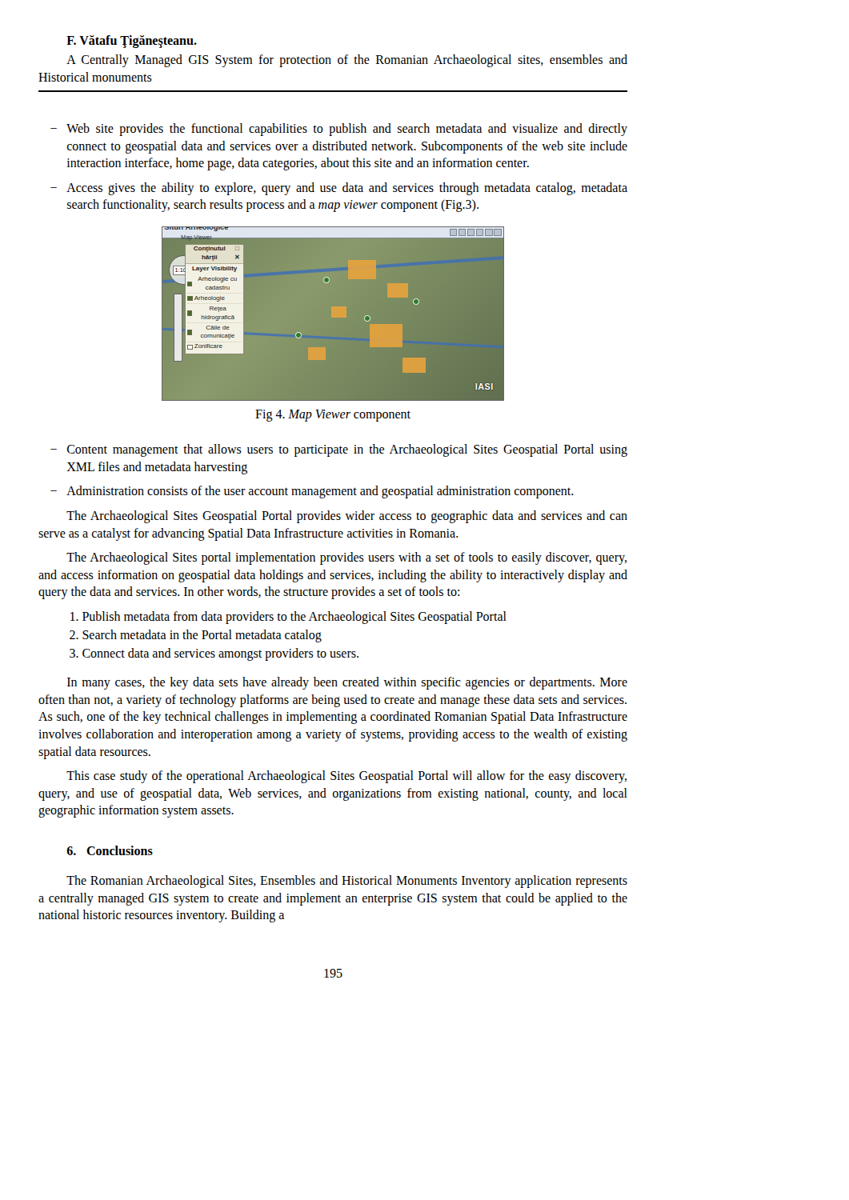F. Vătafu Ţigăneşteanu.
A Centrally Managed GIS System for protection of the Romanian Archaeological sites, ensembles and Historical monuments
Web site provides the functional capabilities to publish and search metadata and visualize and directly connect to geospatial data and services over a distributed network. Subcomponents of the web site include interaction interface, home page, data categories, about this site and an information center.
Access gives the ability to explore, query and use data and services through metadata catalog, metadata search functionality, search results process and a map viewer component (Fig.3).
Situri Arheologice
Map Viewer
1:100,000
Conţinutul hărţii□ ✕
Layer Visibility
Arheologie cu cadastru
Arheologie
Reţea hidrografică
Căile de comunicaţie
Zonificare
IASI
Fig 4. Map Viewer component
Content management that allows users to participate in the Archaeological Sites Geospatial Portal using XML files and metadata harvesting
Administration consists of the user account management and geospatial administration component.
The Archaeological Sites Geospatial Portal provides wider access to geographic data and services and can serve as a catalyst for advancing Spatial Data Infrastructure activities in Romania.
The Archaeological Sites portal implementation provides users with a set of tools to easily discover, query, and access information on geospatial data holdings and services, including the ability to interactively display and query the data and services. In other words, the structure provides a set of tools to:
Publish metadata from data providers to the Archaeological Sites Geospatial Portal
Search metadata in the Portal metadata catalog
Connect data and services amongst providers to users.
In many cases, the key data sets have already been created within specific agencies or departments. More often than not, a variety of technology platforms are being used to create and manage these data sets and services. As such, one of the key technical challenges in implementing a coordinated Romanian Spatial Data Infrastructure involves collaboration and interoperation among a variety of systems, providing access to the wealth of existing spatial data resources.
This case study of the operational Archaeological Sites Geospatial Portal will allow for the easy discovery, query, and use of geospatial data, Web services, and organizations from existing national, county, and local geographic information system assets.
6. Conclusions
The Romanian Archaeological Sites, Ensembles and Historical Monuments Inventory application represents a centrally managed GIS system to create and implement an enterprise GIS system that could be applied to the national historic resources inventory. Building a
195